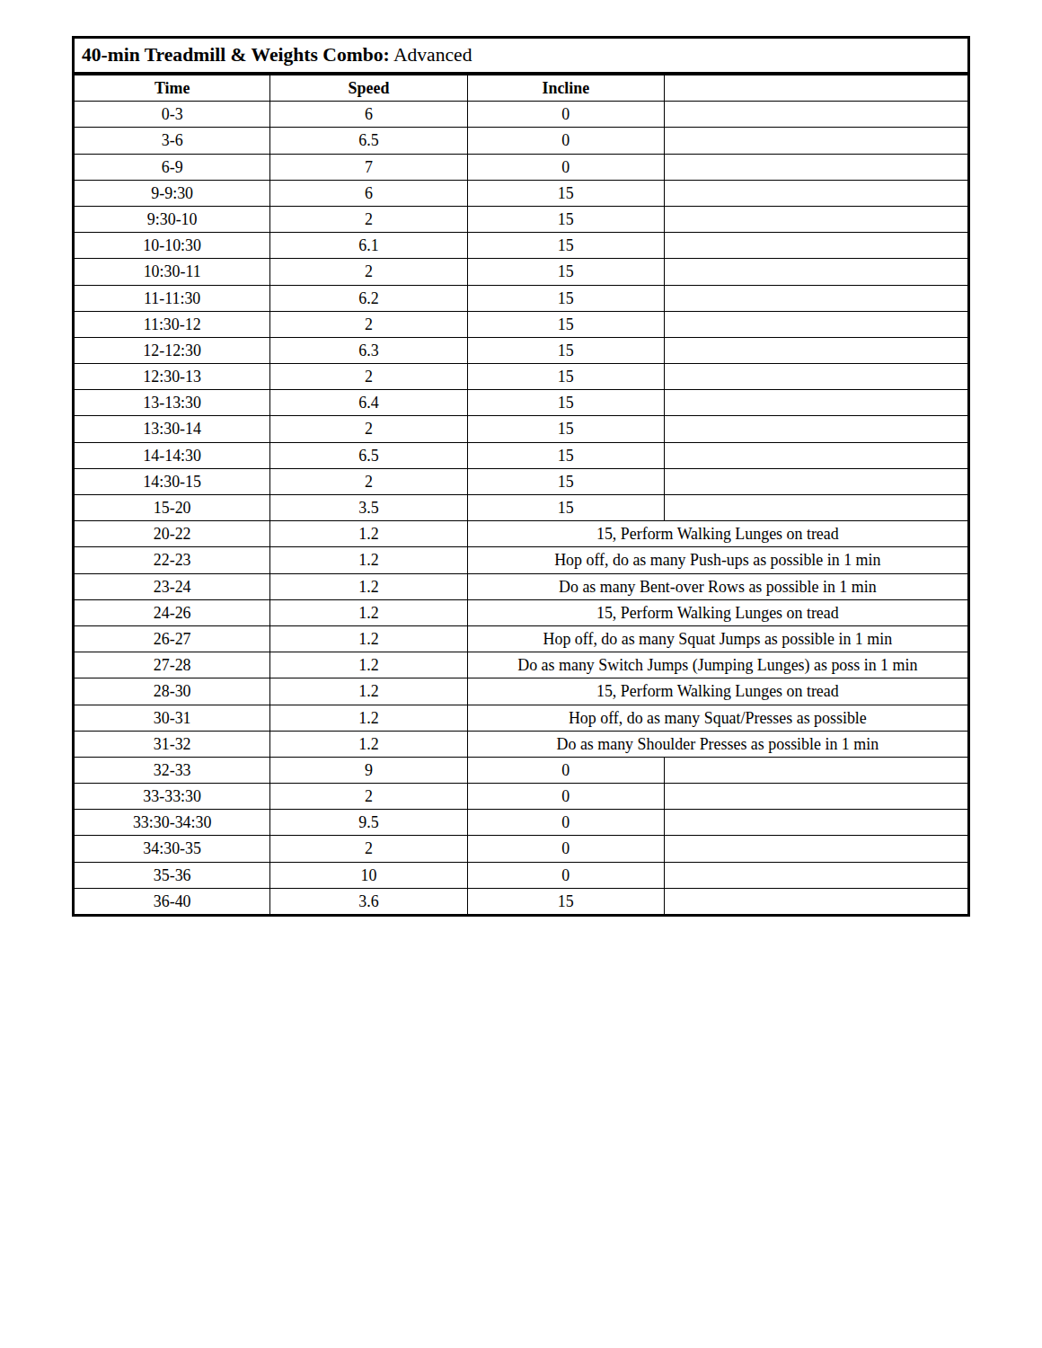40-min Treadmill & Weights Combo: Advanced
| Time | Speed | Incline | |
| --- | --- | --- | --- |
| 0-3 | 6 | 0 | |
| 3-6 | 6.5 | 0 | |
| 6-9 | 7 | 0 | |
| 9-9:30 | 6 | 15 | |
| 9:30-10 | 2 | 15 | |
| 10-10:30 | 6.1 | 15 | |
| 10:30-11 | 2 | 15 | |
| 11-11:30 | 6.2 | 15 | |
| 11:30-12 | 2 | 15 | |
| 12-12:30 | 6.3 | 15 | |
| 12:30-13 | 2 | 15 | |
| 13-13:30 | 6.4 | 15 | |
| 13:30-14 | 2 | 15 | |
| 14-14:30 | 6.5 | 15 | |
| 14:30-15 | 2 | 15 | |
| 15-20 | 3.5 | 15 | |
| 20-22 | 1.2 | 15, Perform Walking Lunges on tread |
| 22-23 | 1.2 | Hop off, do as many Push-ups as possible in 1 min |
| 23-24 | 1.2 | Do as many Bent-over Rows as possible in 1 min |
| 24-26 | 1.2 | 15, Perform Walking Lunges on tread |
| 26-27 | 1.2 | Hop off, do as many Squat Jumps as possible in 1 min |
| 27-28 | 1.2 | Do as many Switch Jumps (Jumping Lunges) as poss in 1 min |
| 28-30 | 1.2 | 15, Perform Walking Lunges on tread |
| 30-31 | 1.2 | Hop off, do as many Squat/Presses as possible |
| 31-32 | 1.2 | Do as many Shoulder Presses as possible in 1 min |
| 32-33 | 9 | 0 | |
| 33-33:30 | 2 | 0 | |
| 33:30-34:30 | 9.5 | 0 | |
| 34:30-35 | 2 | 0 | |
| 35-36 | 10 | 0 | |
| 36-40 | 3.6 | 15 | |